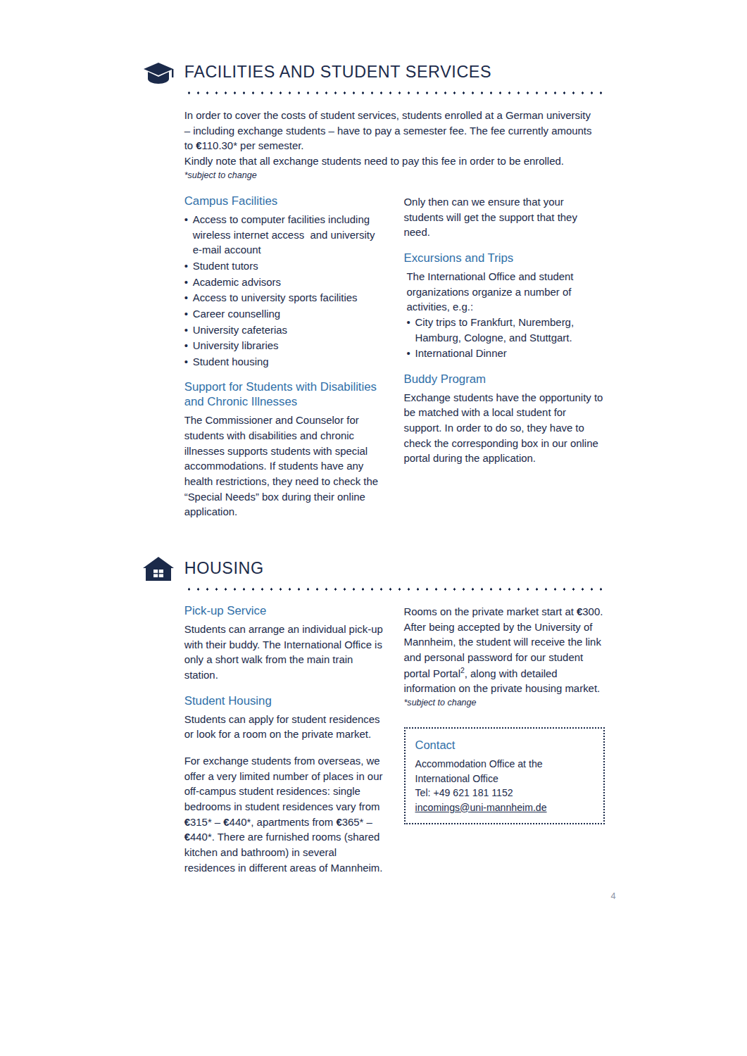Facilities and Student Services
In order to cover the costs of student services, students enrolled at a German university – including exchange students – have to pay a semester fee. The fee currently amounts to €110.30* per semester.
Kindly note that all exchange students need to pay this fee in order to be enrolled.
*subject to change
Campus Facilities
Access to computer facilities including wireless internet access and university e-mail account
Student tutors
Academic advisors
Access to university sports facilities
Career counselling
University cafeterias
University libraries
Student housing
Support for Students with Disabilities and Chronic Illnesses
The Commissioner and Counselor for students with disabilities and chronic illnesses supports students with special accommodations. If students have any health restrictions, they need to check the “Special Needs” box during their online application.
Only then can we ensure that your students will get the support that they need.
Excursions and Trips
The International Office and student organizations organize a number of activities, e.g.:
City trips to Frankfurt, Nuremberg, Hamburg, Cologne, and Stuttgart.
International Dinner
Buddy Program
Exchange students have the opportunity to be matched with a local student for support. In order to do so, they have to check the corresponding box in our online portal during the application.
Housing
Pick-up Service
Students can arrange an individual pick-up with their buddy. The International Office is only a short walk from the main train station.
Student Housing
Students can apply for student residences or look for a room on the private market.
For exchange students from overseas, we offer a very limited number of places in our off-campus student residences: single bedrooms in student residences vary from €315* – €440*, apartments from €365* – €440*. There are furnished rooms (shared kitchen and bathroom) in several residences in different areas of Mannheim.
Rooms on the private market start at €300. After being accepted by the University of Mannheim, the student will receive the link and personal password for our student portal Portal2, along with detailed information on the private housing market.
*subject to change
Contact
Accommodation Office at the International Office
Tel: +49 621 181 1152
incomings@uni-mannheim.de
4